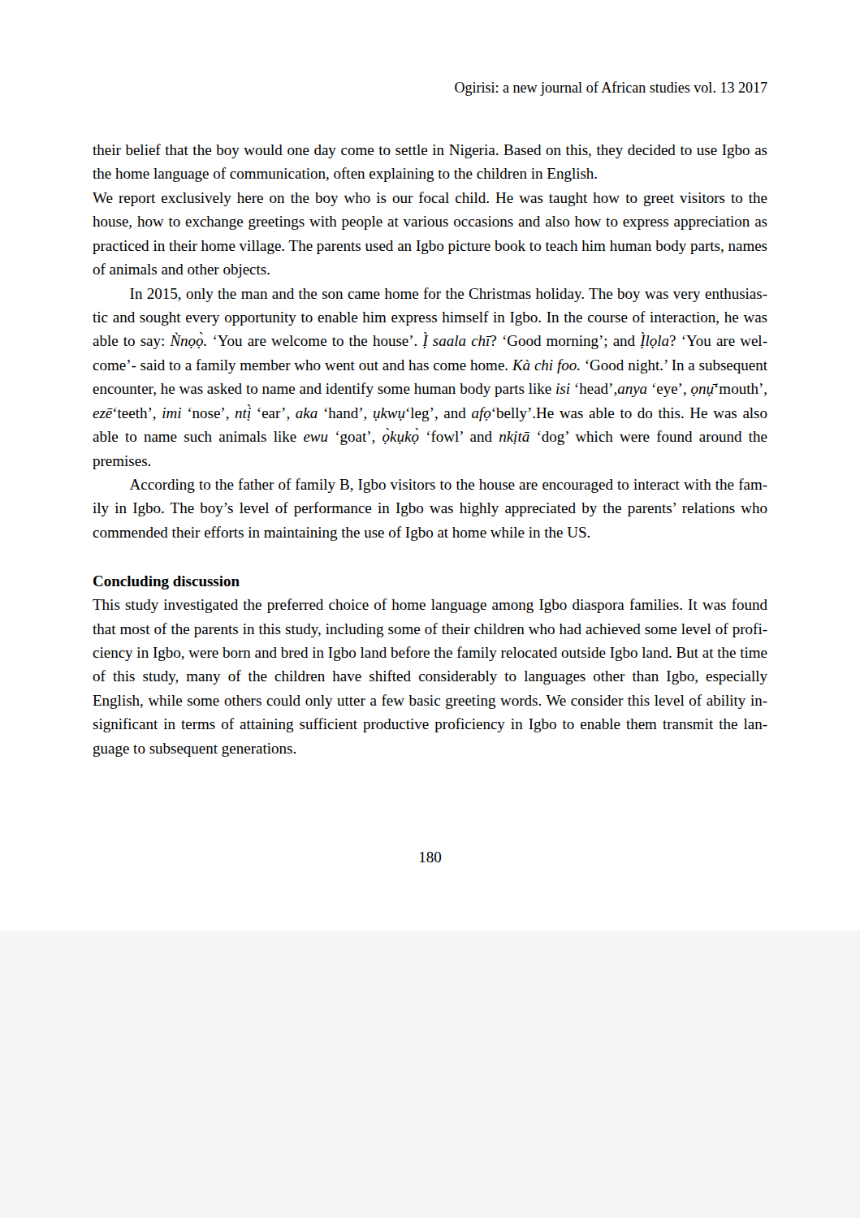Ogirisi: a new journal of African studies vol. 13 2017
their belief that the boy would one day come to settle in Nigeria. Based on this, they decided to use Igbo as the home language of communication, often explaining to the children in English.
We report exclusively here on the boy who is our focal child. He was taught how to greet visitors to the house, how to exchange greetings with people at various occasions and also how to express appreciation as practiced in their home village. The parents used an Igbo picture book to teach him human body parts, names of animals and other objects.
In 2015, only the man and the son came home for the Christmas holiday. The boy was very enthusiastic and sought every opportunity to enable him express himself in Igbo. In the course of interaction, he was able to say: Ǹnọọ̀. ‘You are welcome to the house’. Ị̀ saala chī? ‘Good morning’; and Ị̀lọla? ‘You are welcome’- said to a family member who went out and has come home. Kà chi foo. ‘Good night.’ In a subsequent encounter, he was asked to name and identify some human body parts like isi ‘head’,anya ‘eye’, ọnụ̄‘mouth’, ezē‘teeth’, imi ‘nose’, ntị̀ ‘ear’, aka ‘hand’, ụkwụ‘leg’, and afọ‘belly’.He was able to do this. He was also able to name such animals like ewu ‘goat’, ọ̀kụkọ̀ ‘fowl’ and nkịtā ‘dog’ which were found around the premises.
According to the father of family B, Igbo visitors to the house are encouraged to interact with the family in Igbo. The boy’s level of performance in Igbo was highly appreciated by the parents’ relations who commended their efforts in maintaining the use of Igbo at home while in the US.
Concluding discussion
This study investigated the preferred choice of home language among Igbo diaspora families. It was found that most of the parents in this study, including some of their children who had achieved some level of proficiency in Igbo, were born and bred in Igbo land before the family relocated outside Igbo land. But at the time of this study, many of the children have shifted considerably to languages other than Igbo, especially English, while some others could only utter a few basic greeting words. We consider this level of ability insignificant in terms of attaining sufficient productive proficiency in Igbo to enable them transmit the language to subsequent generations.
180